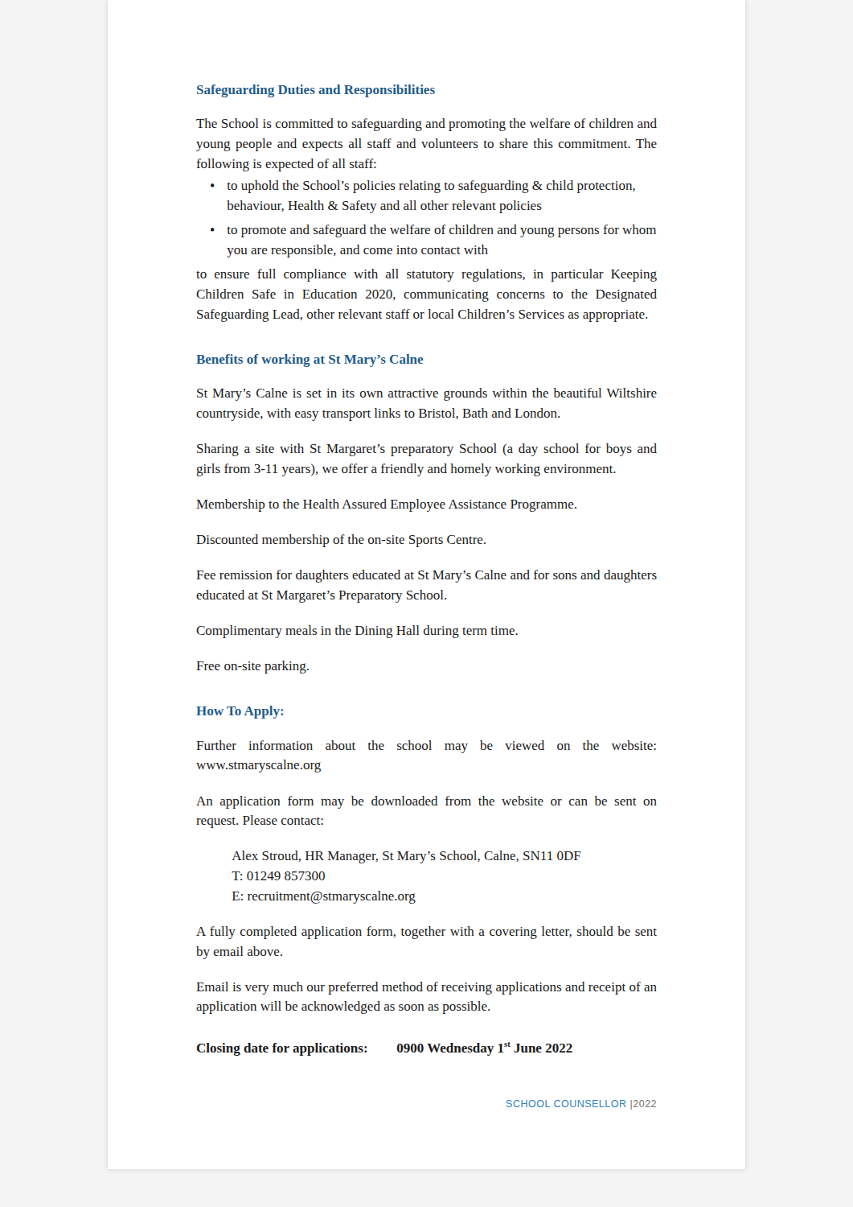Safeguarding Duties and Responsibilities
The School is committed to safeguarding and promoting the welfare of children and young people and expects all staff and volunteers to share this commitment. The following is expected of all staff:
to uphold the School’s policies relating to safeguarding & child protection, behaviour, Health & Safety and all other relevant policies
to promote and safeguard the welfare of children and young persons for whom you are responsible, and come into contact with
to ensure full compliance with all statutory regulations, in particular Keeping Children Safe in Education 2020, communicating concerns to the Designated Safeguarding Lead, other relevant staff or local Children’s Services as appropriate.
Benefits of working at St Mary’s Calne
St Mary’s Calne is set in its own attractive grounds within the beautiful Wiltshire countryside, with easy transport links to Bristol, Bath and London.
Sharing a site with St Margaret’s preparatory School (a day school for boys and girls from 3-11 years), we offer a friendly and homely working environment.
Membership to the Health Assured Employee Assistance Programme.
Discounted membership of the on-site Sports Centre.
Fee remission for daughters educated at St Mary’s Calne and for sons and daughters educated at St Margaret’s Preparatory School.
Complimentary meals in the Dining Hall during term time.
Free on-site parking.
How To Apply:
Further information about the school may be viewed on the website: www.stmaryscalne.org
An application form may be downloaded from the website or can be sent on request. Please contact:
Alex Stroud, HR Manager, St Mary’s School, Calne, SN11 0DF
T: 01249 857300
E: recruitment@stmaryscalne.org
A fully completed application form, together with a covering letter, should be sent by email above.
Email is very much our preferred method of receiving applications and receipt of an application will be acknowledged as soon as possible.
Closing date for applications: 0900 Wednesday 1st June 2022
SCHOOL COUNSELLOR |2022